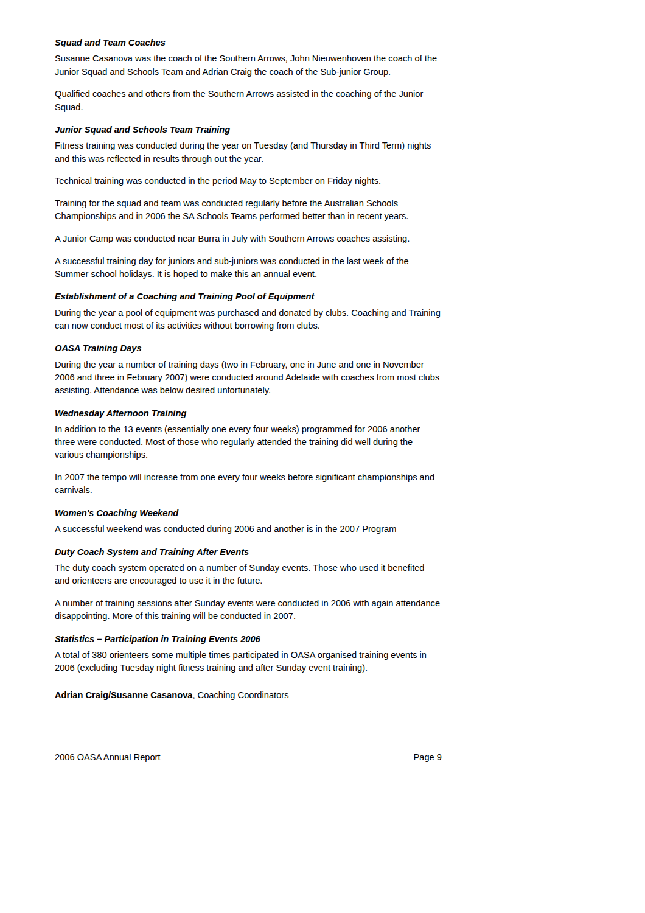Squad and Team Coaches
Susanne Casanova was the coach of the Southern Arrows, John Nieuwenhoven the coach of the Junior Squad and Schools Team and Adrian Craig the coach of the Sub-junior Group.
Qualified coaches and others from the Southern Arrows assisted in the coaching of the Junior Squad.
Junior Squad and Schools Team Training
Fitness training was conducted during the year on Tuesday (and Thursday in Third Term) nights and this was reflected in results through out the year.
Technical training was conducted in the period May to September on Friday nights.
Training for the squad and team was conducted regularly before the Australian Schools Championships and in 2006 the SA Schools Teams performed better than in recent years.
A Junior Camp was conducted near Burra in July with Southern Arrows coaches assisting.
A successful training day for juniors and sub-juniors was conducted in the last week of the Summer school holidays. It is hoped to make this an annual event.
Establishment of a Coaching and Training Pool of Equipment
During the year a pool of equipment was purchased and donated by clubs. Coaching and Training can now conduct most of its activities without borrowing from clubs.
OASA Training Days
During the year a number of training days (two in February, one in June and one in November 2006 and three in February 2007) were conducted around Adelaide with coaches from most clubs assisting. Attendance was below desired unfortunately.
Wednesday Afternoon Training
In addition to the 13 events (essentially one every four weeks) programmed for 2006 another three were conducted. Most of those who regularly attended the training did well during the various championships.
In 2007 the tempo will increase from one every four weeks before significant championships and carnivals.
Women's Coaching Weekend
A successful weekend was conducted during 2006 and another is in the 2007 Program
Duty Coach System and Training After Events
The duty coach system operated on a number of Sunday events. Those who used it benefited and orienteers are encouraged to use it in the future.
A number of training sessions after Sunday events were conducted in 2006 with again attendance disappointing. More of this training will be conducted in 2007.
Statistics – Participation in Training Events 2006
A total of 380 orienteers some multiple times participated in OASA organised training events in 2006 (excluding Tuesday night fitness training and after Sunday event training).
Adrian Craig/Susanne Casanova, Coaching Coordinators
2006 OASA Annual Report Page 9